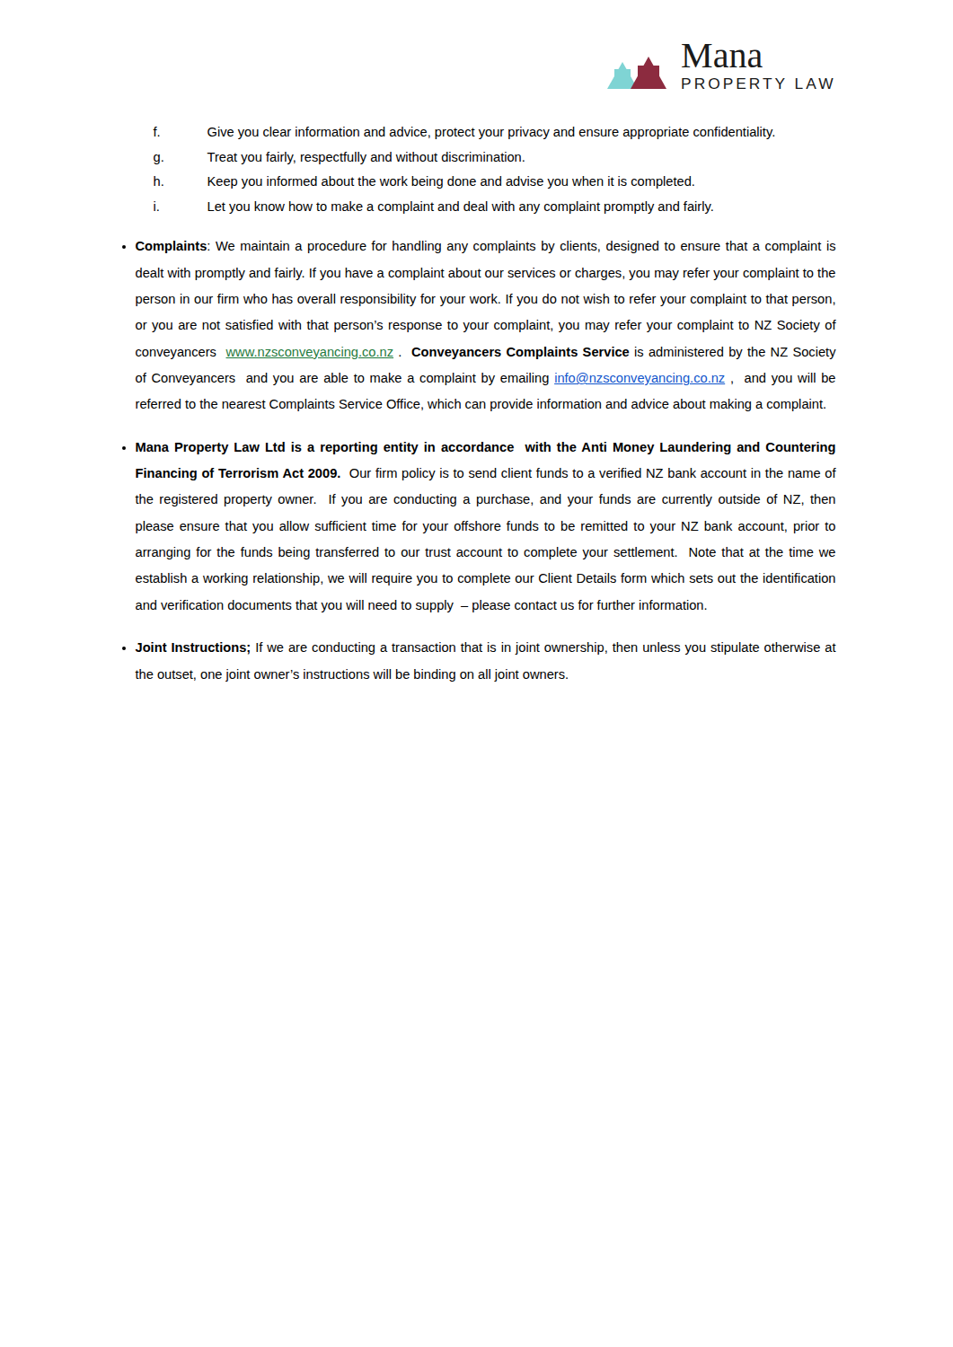Mana
PROPERTY LAW
f. Give you clear information and advice, protect your privacy and ensure appropriate confidentiality.
g. Treat you fairly, respectfully and without discrimination.
h. Keep you informed about the work being done and advise you when it is completed.
i. Let you know how to make a complaint and deal with any complaint promptly and fairly.
Complaints: We maintain a procedure for handling any complaints by clients, designed to ensure that a complaint is dealt with promptly and fairly. If you have a complaint about our services or charges, you may refer your complaint to the person in our firm who has overall responsibility for your work. If you do not wish to refer your complaint to that person, or you are not satisfied with that person’s response to your complaint, you may refer your complaint to NZ Society of conveyancers www.nzsconveyancing.co.nz . Conveyancers Complaints Service is administered by the NZ Society of Conveyancers and you are able to make a complaint by emailing info@nzsconveyancing.co.nz , and you will be referred to the nearest Complaints Service Office, which can provide information and advice about making a complaint.
Mana Property Law Ltd is a reporting entity in accordance with the Anti Money Laundering and Countering Financing of Terrorism Act 2009. Our firm policy is to send client funds to a verified NZ bank account in the name of the registered property owner. If you are conducting a purchase, and your funds are currently outside of NZ, then please ensure that you allow sufficient time for your offshore funds to be remitted to your NZ bank account, prior to arranging for the funds being transferred to our trust account to complete your settlement. Note that at the time we establish a working relationship, we will require you to complete our Client Details form which sets out the identification and verification documents that you will need to supply – please contact us for further information.
Joint Instructions; If we are conducting a transaction that is in joint ownership, then unless you stipulate otherwise at the outset, one joint owner’s instructions will be binding on all joint owners.